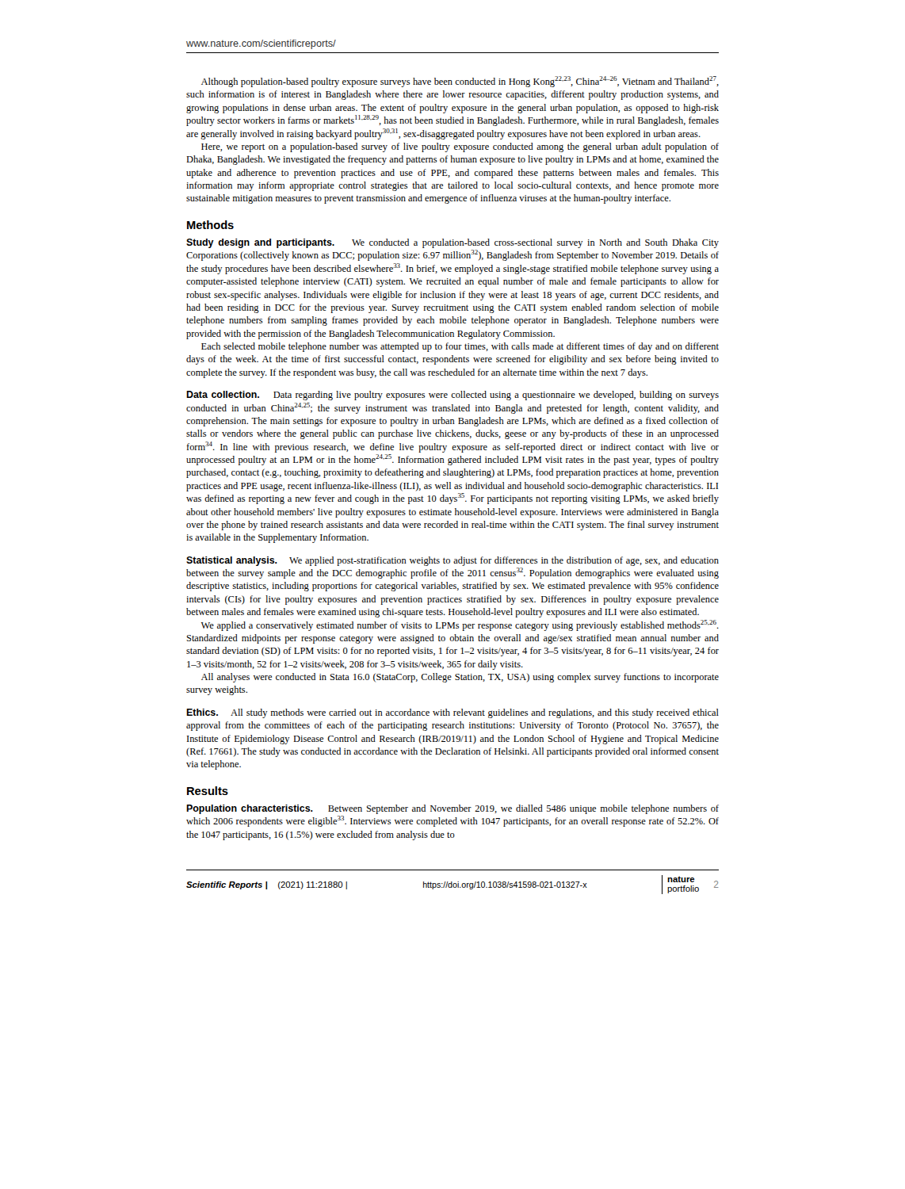www.nature.com/scientificreports/
Although population-based poultry exposure surveys have been conducted in Hong Kong22,23, China24–26, Vietnam and Thailand27, such information is of interest in Bangladesh where there are lower resource capacities, different poultry production systems, and growing populations in dense urban areas. The extent of poultry exposure in the general urban population, as opposed to high-risk poultry sector workers in farms or markets11,28,29, has not been studied in Bangladesh. Furthermore, while in rural Bangladesh, females are generally involved in raising backyard poultry30,31, sex-disaggregated poultry exposures have not been explored in urban areas.
Here, we report on a population-based survey of live poultry exposure conducted among the general urban adult population of Dhaka, Bangladesh. We investigated the frequency and patterns of human exposure to live poultry in LPMs and at home, examined the uptake and adherence to prevention practices and use of PPE, and compared these patterns between males and females. This information may inform appropriate control strategies that are tailored to local socio-cultural contexts, and hence promote more sustainable mitigation measures to prevent transmission and emergence of influenza viruses at the human-poultry interface.
Methods
Study design and participants. We conducted a population-based cross-sectional survey in North and South Dhaka City Corporations (collectively known as DCC; population size: 6.97 million32), Bangladesh from September to November 2019. Details of the study procedures have been described elsewhere33. In brief, we employed a single-stage stratified mobile telephone survey using a computer-assisted telephone interview (CATI) system. We recruited an equal number of male and female participants to allow for robust sex-specific analyses. Individuals were eligible for inclusion if they were at least 18 years of age, current DCC residents, and had been residing in DCC for the previous year. Survey recruitment using the CATI system enabled random selection of mobile telephone numbers from sampling frames provided by each mobile telephone operator in Bangladesh. Telephone numbers were provided with the permission of the Bangladesh Telecommunication Regulatory Commission.
Each selected mobile telephone number was attempted up to four times, with calls made at different times of day and on different days of the week. At the time of first successful contact, respondents were screened for eligibility and sex before being invited to complete the survey. If the respondent was busy, the call was rescheduled for an alternate time within the next 7 days.
Data collection. Data regarding live poultry exposures were collected using a questionnaire we developed, building on surveys conducted in urban China24,25; the survey instrument was translated into Bangla and pretested for length, content validity, and comprehension. The main settings for exposure to poultry in urban Bangladesh are LPMs, which are defined as a fixed collection of stalls or vendors where the general public can purchase live chickens, ducks, geese or any by-products of these in an unprocessed form34. In line with previous research, we define live poultry exposure as self-reported direct or indirect contact with live or unprocessed poultry at an LPM or in the home24,25. Information gathered included LPM visit rates in the past year, types of poultry purchased, contact (e.g., touching, proximity to defeathering and slaughtering) at LPMs, food preparation practices at home, prevention practices and PPE usage, recent influenza-like-illness (ILI), as well as individual and household socio-demographic characteristics. ILI was defined as reporting a new fever and cough in the past 10 days35. For participants not reporting visiting LPMs, we asked briefly about other household members' live poultry exposures to estimate household-level exposure. Interviews were administered in Bangla over the phone by trained research assistants and data were recorded in real-time within the CATI system. The final survey instrument is available in the Supplementary Information.
Statistical analysis. We applied post-stratification weights to adjust for differences in the distribution of age, sex, and education between the survey sample and the DCC demographic profile of the 2011 census32. Population demographics were evaluated using descriptive statistics, including proportions for categorical variables, stratified by sex. We estimated prevalence with 95% confidence intervals (CIs) for live poultry exposures and prevention practices stratified by sex. Differences in poultry exposure prevalence between males and females were examined using chi-square tests. Household-level poultry exposures and ILI were also estimated.
We applied a conservatively estimated number of visits to LPMs per response category using previously established methods25,26. Standardized midpoints per response category were assigned to obtain the overall and age/sex stratified mean annual number and standard deviation (SD) of LPM visits: 0 for no reported visits, 1 for 1–2 visits/year, 4 for 3–5 visits/year, 8 for 6–11 visits/year, 24 for 1–3 visits/month, 52 for 1–2 visits/week, 208 for 3–5 visits/week, 365 for daily visits.
All analyses were conducted in Stata 16.0 (StataCorp, College Station, TX, USA) using complex survey functions to incorporate survey weights.
Ethics. All study methods were carried out in accordance with relevant guidelines and regulations, and this study received ethical approval from the committees of each of the participating research institutions: University of Toronto (Protocol No. 37657), the Institute of Epidemiology Disease Control and Research (IRB/2019/11) and the London School of Hygiene and Tropical Medicine (Ref. 17661). The study was conducted in accordance with the Declaration of Helsinki. All participants provided oral informed consent via telephone.
Results
Population characteristics. Between September and November 2019, we dialled 5486 unique mobile telephone numbers of which 2006 respondents were eligible33. Interviews were completed with 1047 participants, for an overall response rate of 52.2%. Of the 1047 participants, 16 (1.5%) were excluded from analysis due to
Scientific Reports | (2021) 11:21880 |
https://doi.org/10.1038/s41598-021-01327-x
nature portfolio
2